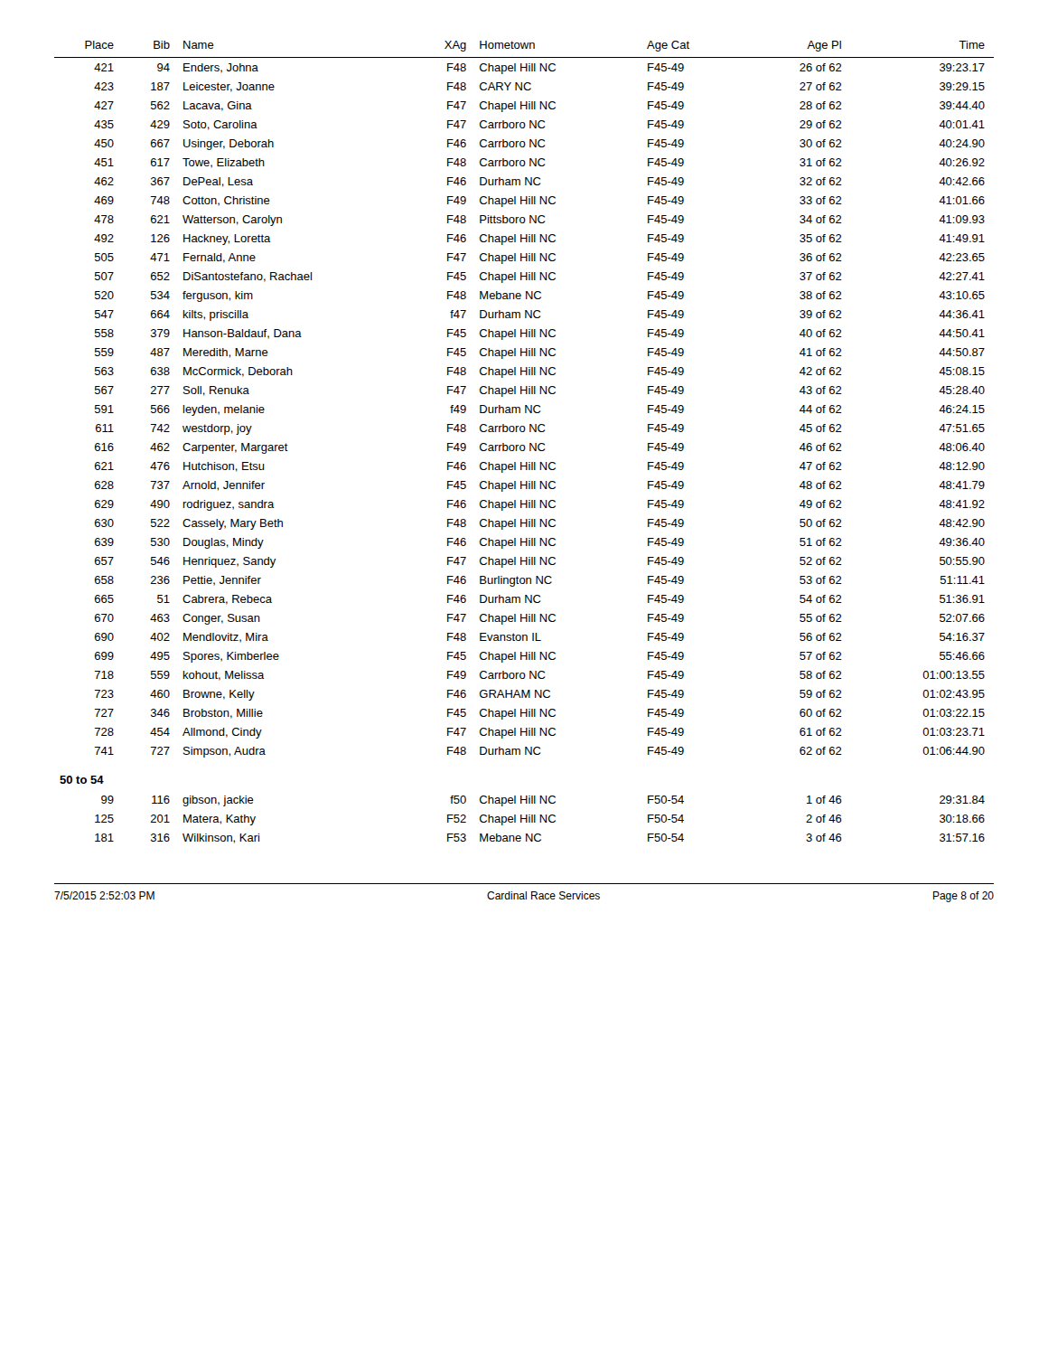| Place | Bib | Name | XAg | Hometown | Age Cat | Age Pl | Time |
| --- | --- | --- | --- | --- | --- | --- | --- |
| 421 | 94 | Enders, Johna | F48 | Chapel Hill NC | F45-49 | 26 of 62 | 39:23.17 |
| 423 | 187 | Leicester, Joanne | F48 | CARY NC | F45-49 | 27 of 62 | 39:29.15 |
| 427 | 562 | Lacava, Gina | F47 | Chapel Hill NC | F45-49 | 28 of 62 | 39:44.40 |
| 435 | 429 | Soto, Carolina | F47 | Carrboro NC | F45-49 | 29 of 62 | 40:01.41 |
| 450 | 667 | Usinger, Deborah | F46 | Carrboro NC | F45-49 | 30 of 62 | 40:24.90 |
| 451 | 617 | Towe, Elizabeth | F48 | Carrboro NC | F45-49 | 31 of 62 | 40:26.92 |
| 462 | 367 | DePeal, Lesa | F46 | Durham NC | F45-49 | 32 of 62 | 40:42.66 |
| 469 | 748 | Cotton, Christine | F49 | Chapel Hill NC | F45-49 | 33 of 62 | 41:01.66 |
| 478 | 621 | Watterson, Carolyn | F48 | Pittsboro NC | F45-49 | 34 of 62 | 41:09.93 |
| 492 | 126 | Hackney, Loretta | F46 | Chapel Hill NC | F45-49 | 35 of 62 | 41:49.91 |
| 505 | 471 | Fernald, Anne | F47 | Chapel Hill NC | F45-49 | 36 of 62 | 42:23.65 |
| 507 | 652 | DiSantostefano, Rachael | F45 | Chapel Hill NC | F45-49 | 37 of 62 | 42:27.41 |
| 520 | 534 | ferguson, kim | F48 | Mebane NC | F45-49 | 38 of 62 | 43:10.65 |
| 547 | 664 | kilts, priscilla | f47 | Durham NC | F45-49 | 39 of 62 | 44:36.41 |
| 558 | 379 | Hanson-Baldauf, Dana | F45 | Chapel Hill NC | F45-49 | 40 of 62 | 44:50.41 |
| 559 | 487 | Meredith, Marne | F45 | Chapel Hill NC | F45-49 | 41 of 62 | 44:50.87 |
| 563 | 638 | McCormick, Deborah | F48 | Chapel Hill NC | F45-49 | 42 of 62 | 45:08.15 |
| 567 | 277 | Soll, Renuka | F47 | Chapel Hill NC | F45-49 | 43 of 62 | 45:28.40 |
| 591 | 566 | leyden, melanie | f49 | Durham NC | F45-49 | 44 of 62 | 46:24.15 |
| 611 | 742 | westdorp, joy | F48 | Carrboro NC | F45-49 | 45 of 62 | 47:51.65 |
| 616 | 462 | Carpenter, Margaret | F49 | Carrboro NC | F45-49 | 46 of 62 | 48:06.40 |
| 621 | 476 | Hutchison, Etsu | F46 | Chapel Hill NC | F45-49 | 47 of 62 | 48:12.90 |
| 628 | 737 | Arnold, Jennifer | F45 | Chapel Hill NC | F45-49 | 48 of 62 | 48:41.79 |
| 629 | 490 | rodriguez, sandra | F46 | Chapel Hill NC | F45-49 | 49 of 62 | 48:41.92 |
| 630 | 522 | Cassely, Mary Beth | F48 | Chapel Hill NC | F45-49 | 50 of 62 | 48:42.90 |
| 639 | 530 | Douglas, Mindy | F46 | Chapel Hill NC | F45-49 | 51 of 62 | 49:36.40 |
| 657 | 546 | Henriquez, Sandy | F47 | Chapel Hill NC | F45-49 | 52 of 62 | 50:55.90 |
| 658 | 236 | Pettie, Jennifer | F46 | Burlington NC | F45-49 | 53 of 62 | 51:11.41 |
| 665 | 51 | Cabrera, Rebeca | F46 | Durham NC | F45-49 | 54 of 62 | 51:36.91 |
| 670 | 463 | Conger, Susan | F47 | Chapel Hill NC | F45-49 | 55 of 62 | 52:07.66 |
| 690 | 402 | Mendlovitz, Mira | F48 | Evanston IL | F45-49 | 56 of 62 | 54:16.37 |
| 699 | 495 | Spores, Kimberlee | F45 | Chapel Hill NC | F45-49 | 57 of 62 | 55:46.66 |
| 718 | 559 | kohout, Melissa | F49 | Carrboro NC | F45-49 | 58 of 62 | 01:00:13.55 |
| 723 | 460 | Browne, Kelly | F46 | GRAHAM NC | F45-49 | 59 of 62 | 01:02:43.95 |
| 727 | 346 | Brobston, Millie | F45 | Chapel Hill NC | F45-49 | 60 of 62 | 01:03:22.15 |
| 728 | 454 | Allmond, Cindy | F47 | Chapel Hill NC | F45-49 | 61 of 62 | 01:03:23.71 |
| 741 | 727 | Simpson, Audra | F48 | Durham NC | F45-49 | 62 of 62 | 01:06:44.90 |
| 50 to 54 |
| 99 | 116 | gibson, jackie | f50 | Chapel Hill NC | F50-54 | 1 of 46 | 29:31.84 |
| 125 | 201 | Matera, Kathy | F52 | Chapel Hill NC | F50-54 | 2 of 46 | 30:18.66 |
| 181 | 316 | Wilkinson, Kari | F53 | Mebane NC | F50-54 | 3 of 46 | 31:57.16 |
7/5/2015 2:52:03 PM Cardinal Race Services Page 8 of 20